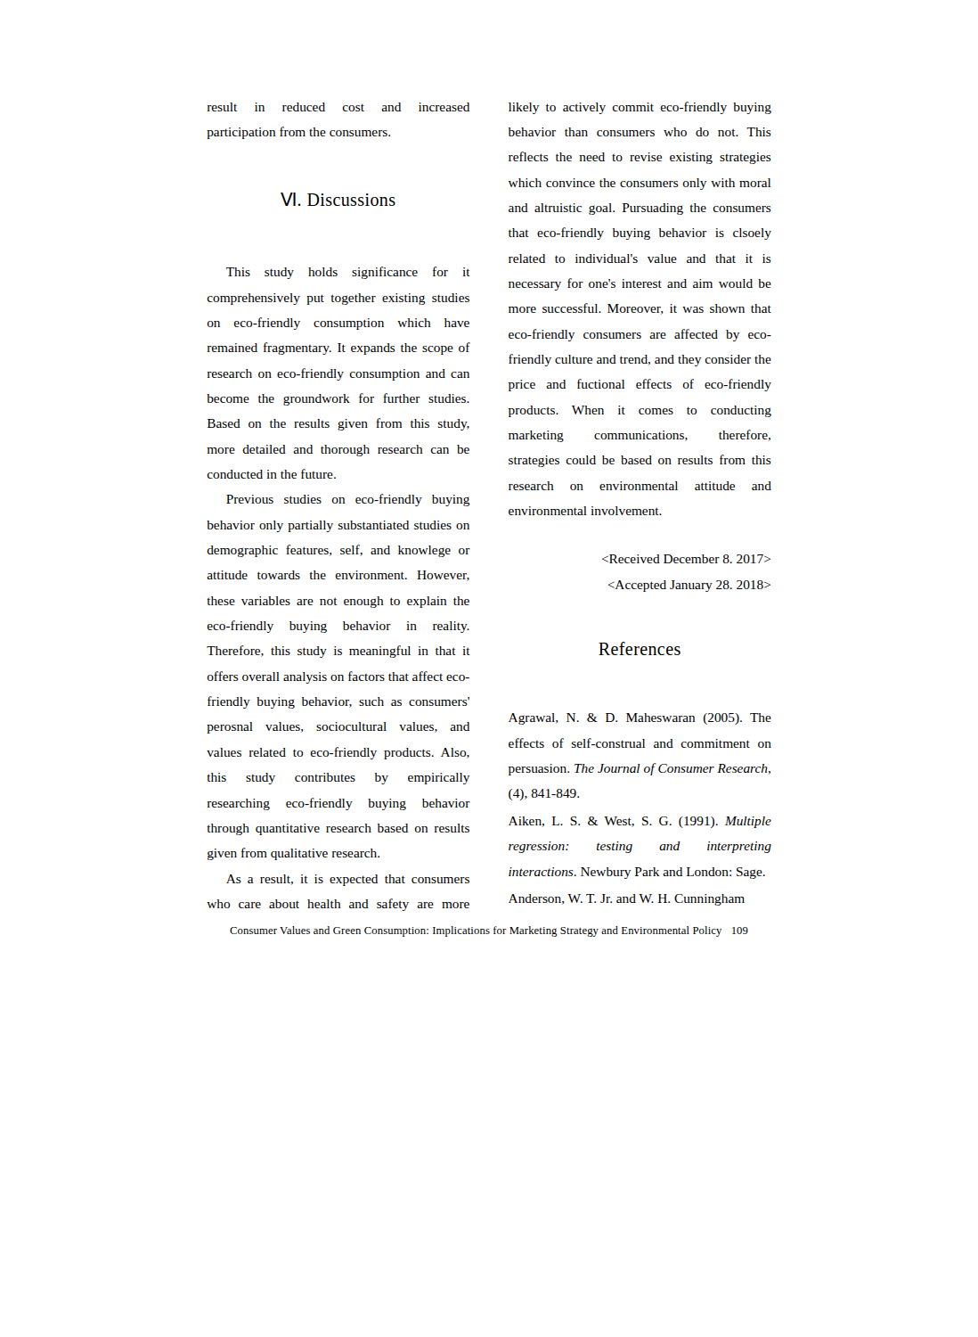result in reduced cost and increased participation from the consumers.
Ⅵ. Discussions
This study holds significance for it comprehensively put together existing studies on eco-friendly consumption which have remained fragmentary. It expands the scope of research on eco-friendly consumption and can become the groundwork for further studies. Based on the results given from this study, more detailed and thorough research can be conducted in the future.
Previous studies on eco-friendly buying behavior only partially substantiated studies on demographic features, self, and knowlege or attitude towards the environment. However, these variables are not enough to explain the eco-friendly buying behavior in reality. Therefore, this study is meaningful in that it offers overall analysis on factors that affect eco-friendly buying behavior, such as consumers' perosnal values, sociocultural values, and values related to eco-friendly products. Also, this study contributes by empirically researching eco-friendly buying behavior through quantitative research based on results given from qualitative research.
As a result, it is expected that consumers who care about health and safety are more likely to actively commit eco-friendly buying behavior than consumers who do not. This reflects the need to revise existing strategies which convince the consumers only with moral and altruistic goal. Pursuading the consumers that eco-friendly buying behavior is clsoely related to individual's value and that it is necessary for one's interest and aim would be more successful. Moreover, it was shown that eco-friendly consumers are affected by eco-friendly culture and trend, and they consider the price and fuctional effects of eco-friendly products. When it comes to conducting marketing communications, therefore, strategies could be based on results from this research on environmental attitude and environmental involvement.
<Received December 8. 2017>
<Accepted January 28. 2018>
References
Agrawal, N. & D. Maheswaran (2005). The effects of self-construal and commitment on persuasion. The Journal of Consumer Research, (4), 841-849.
Aiken, L. S. & West, S. G. (1991). Multiple regression: testing and interpreting interactions. Newbury Park and London: Sage.
Anderson, W. T. Jr. and W. H. Cunningham
Consumer Values and Green Consumption: Implications for Marketing Strategy and Environmental Policy109